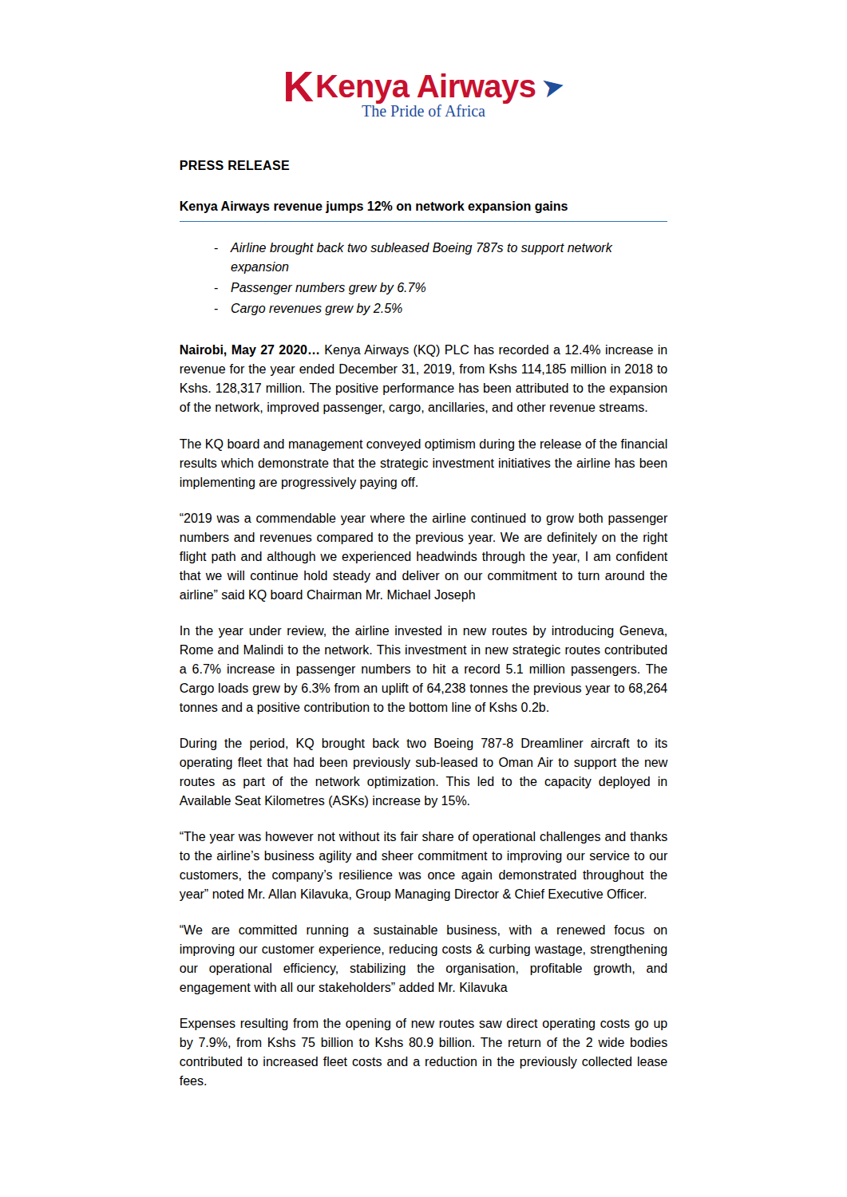KKenya Airways➤
The Pride of Africa
PRESS RELEASE
Kenya Airways revenue jumps 12% on network expansion gains
Airline brought back two subleased Boeing 787s to support network expansion
Passenger numbers grew by 6.7%
Cargo revenues grew by 2.5%
Nairobi, May 27 2020… Kenya Airways (KQ) PLC has recorded a 12.4% increase in revenue for the year ended December 31, 2019, from Kshs 114,185 million in 2018 to Kshs. 128,317 million. The positive performance has been attributed to the expansion of the network, improved passenger, cargo, ancillaries, and other revenue streams.
The KQ board and management conveyed optimism during the release of the financial results which demonstrate that the strategic investment initiatives the airline has been implementing are progressively paying off.
“2019 was a commendable year where the airline continued to grow both passenger numbers and revenues compared to the previous year. We are definitely on the right flight path and although we experienced headwinds through the year, I am confident that we will continue hold steady and deliver on our commitment to turn around the airline” said KQ board Chairman Mr. Michael Joseph
In the year under review, the airline invested in new routes by introducing Geneva, Rome and Malindi to the network. This investment in new strategic routes contributed a 6.7% increase in passenger numbers to hit a record 5.1 million passengers. The Cargo loads grew by 6.3% from an uplift of 64,238 tonnes the previous year to 68,264 tonnes and a positive contribution to the bottom line of Kshs 0.2b.
During the period, KQ brought back two Boeing 787-8 Dreamliner aircraft to its operating fleet that had been previously sub-leased to Oman Air to support the new routes as part of the network optimization. This led to the capacity deployed in Available Seat Kilometres (ASKs) increase by 15%.
“The year was however not without its fair share of operational challenges and thanks to the airline’s business agility and sheer commitment to improving our service to our customers, the company’s resilience was once again demonstrated throughout the year” noted Mr. Allan Kilavuka, Group Managing Director & Chief Executive Officer.
“We are committed running a sustainable business, with a renewed focus on improving our customer experience, reducing costs & curbing wastage, strengthening our operational efficiency, stabilizing the organisation, profitable growth, and engagement with all our stakeholders” added Mr. Kilavuka
Expenses resulting from the opening of new routes saw direct operating costs go up by 7.9%, from Kshs 75 billion to Kshs 80.9 billion. The return of the 2 wide bodies contributed to increased fleet costs and a reduction in the previously collected lease fees.